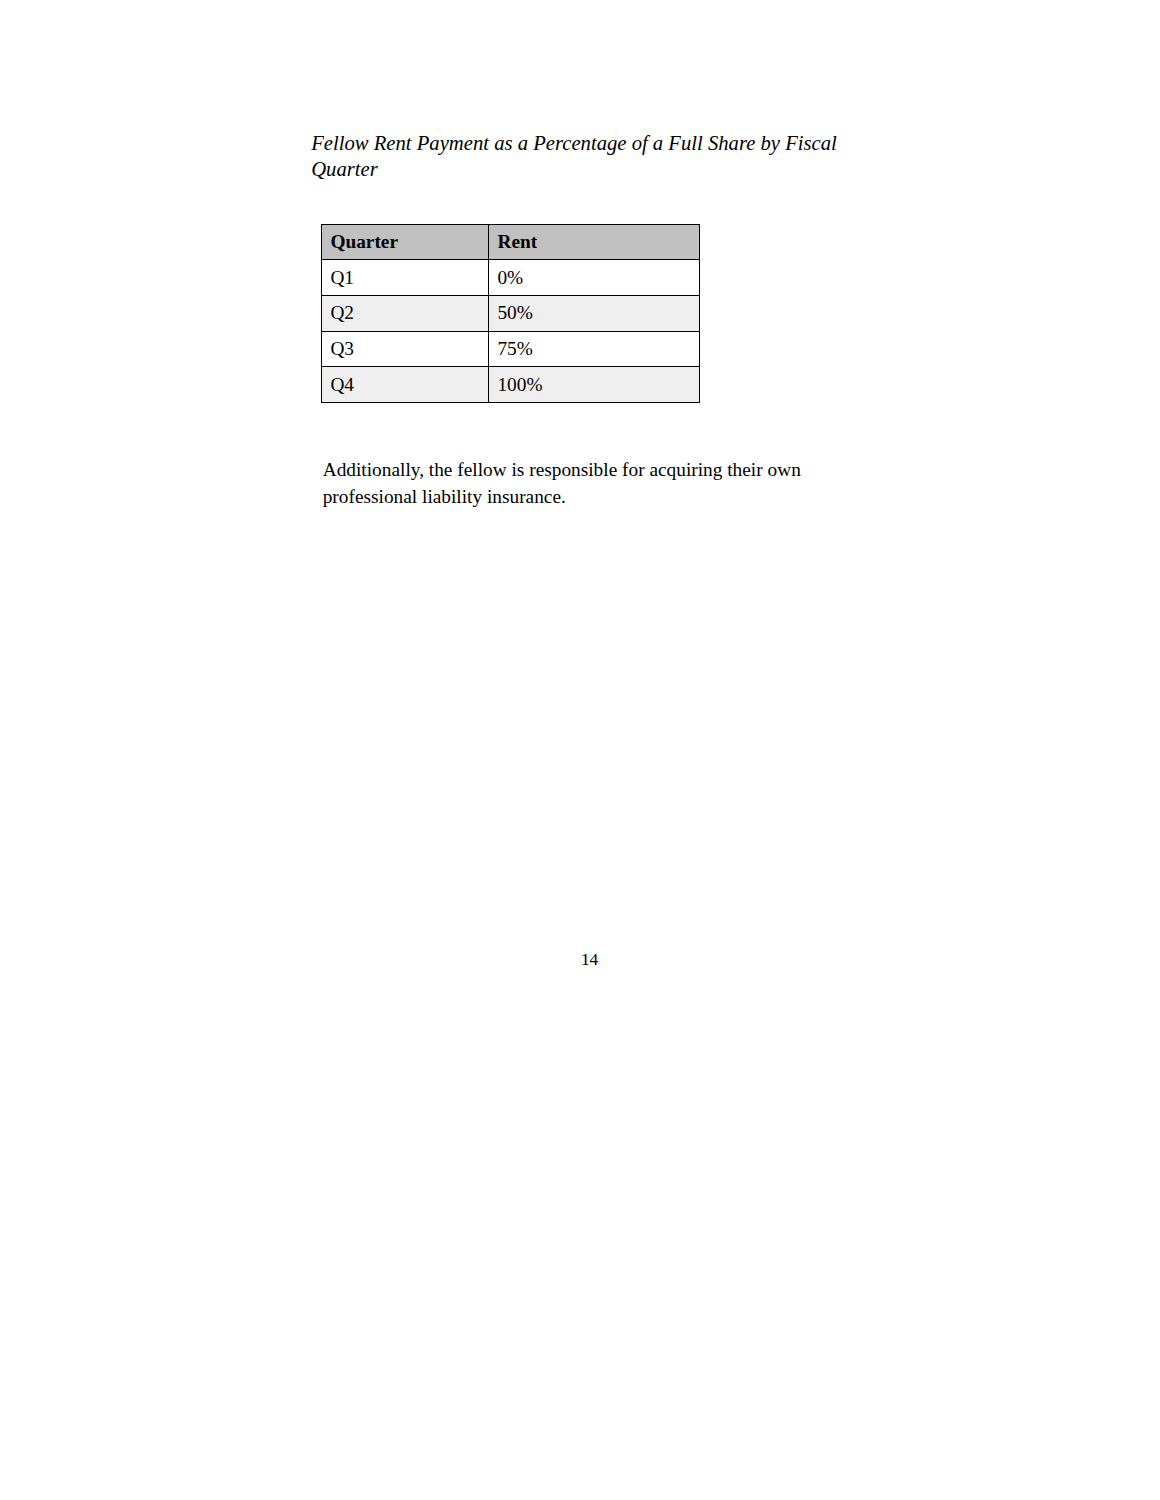Fellow Rent Payment as a Percentage of a Full Share by Fiscal Quarter
| Quarter | Rent |
| --- | --- |
| Q1 | 0% |
| Q2 | 50% |
| Q3 | 75% |
| Q4 | 100% |
Additionally, the fellow is responsible for acquiring their own professional liability insurance.
14